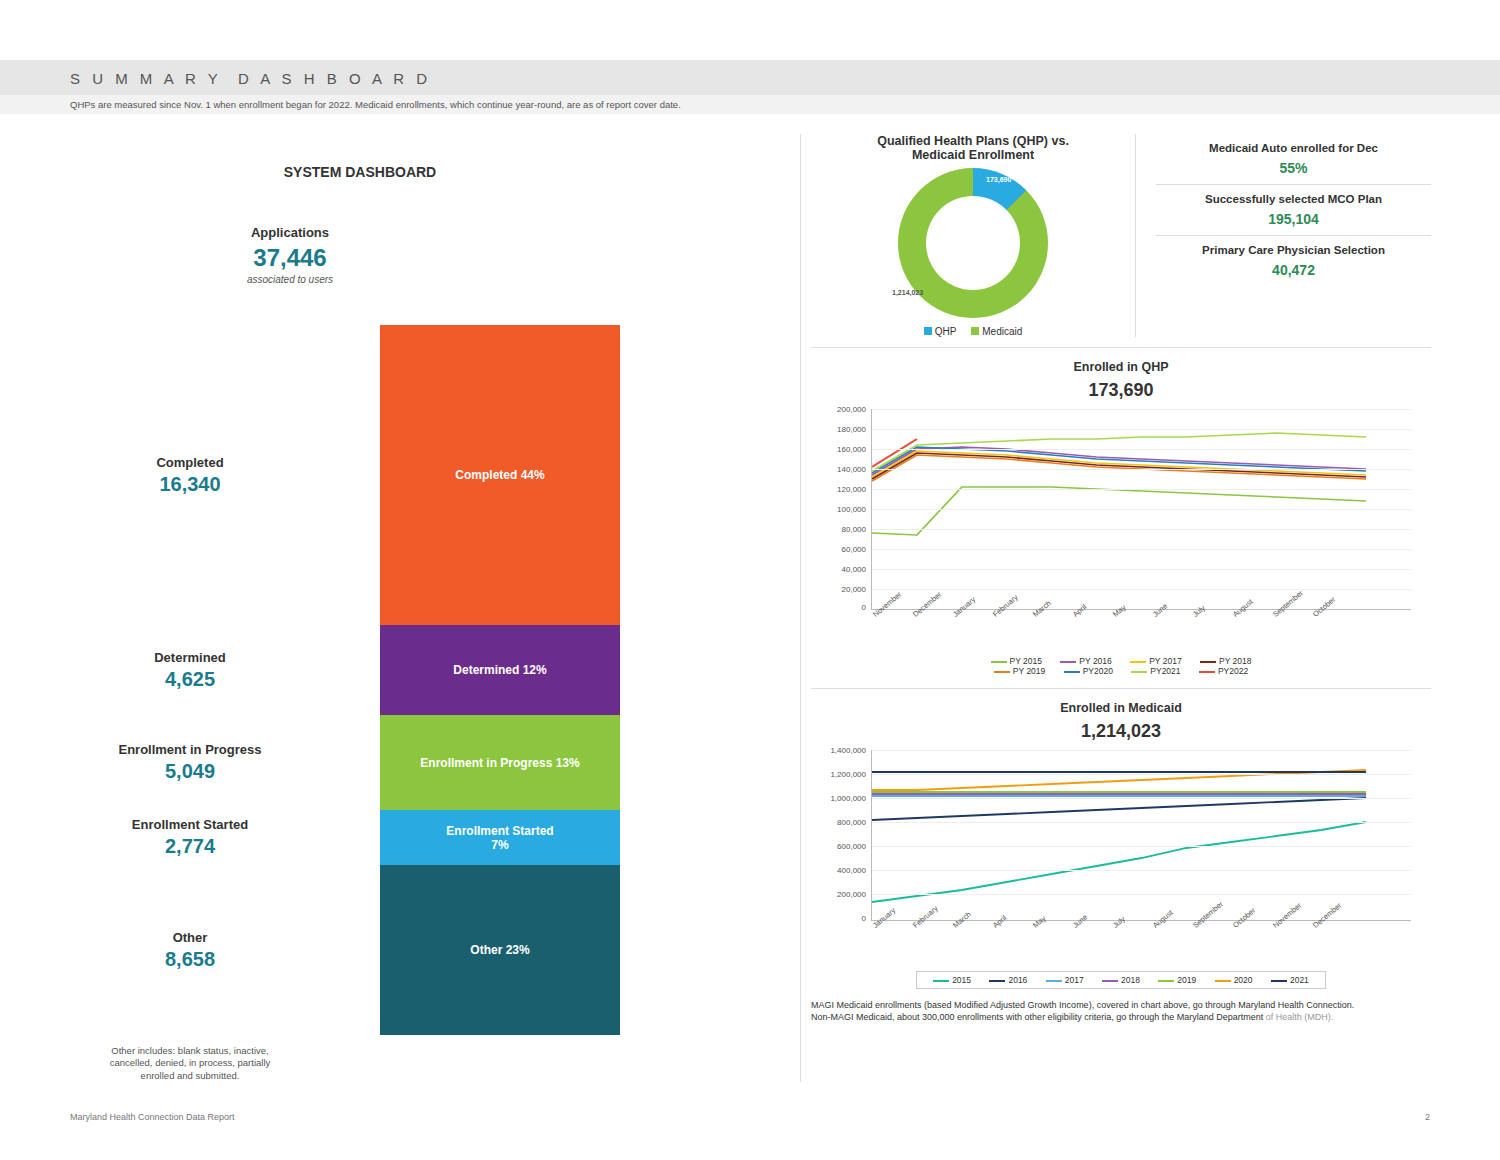S U M M A R Y D A S H B O A R D
QHPs are measured since Nov. 1 when enrollment began for 2022. Medicaid enrollments, which continue year-round, are as of report cover date.
SYSTEM DASHBOARD
Applications
37,446
associated to users
Completed
16,340
Completed 44%
Determined
4,625
Determined 12%
Enrollment in Progress
5,049
Enrollment in Progress 13%
Enrollment Started
2,774
Enrollment Started
7%
Other
8,658
Other 23%
Other includes: blank status, inactive,
cancelled, denied, in process, partially
enrolled and submitted.
Qualified Health Plans (QHP) vs.
Medicaid Enrollment
173,690 1,214,023
QHP Medicaid
Medicaid Auto enrolled for Dec
55%
Successfully selected MCO Plan
195,104
Primary Care Physician Selection
40,472
Enrolled in QHP
173,690
200,000
180,000
160,000
140,000
120,000
100,000
80,000
60,000
40,000
20,000
0
November December January February March April May June July August September October
PY 2015
PY 2016
PY 2017
PY 2018
PY 2019
PY2020
PY2021
PY2022
Enrolled in Medicaid
1,214,023
1,400,000
1,200,000
1,000,000
800,000
600,000
400,000
200,000
0
January February March April May June July August September October November December
2015 2016 2017 2018 2019 2020 2021
MAGI Medicaid enrollments (based Modified Adjusted Growth Income), covered in chart above, go through Maryland Health Connection. Non-MAGI Medicaid, about 300,000 enrollments with other eligibility criteria, go through the Maryland Department of Health (MDH).
Maryland Health Connection Data Report
2